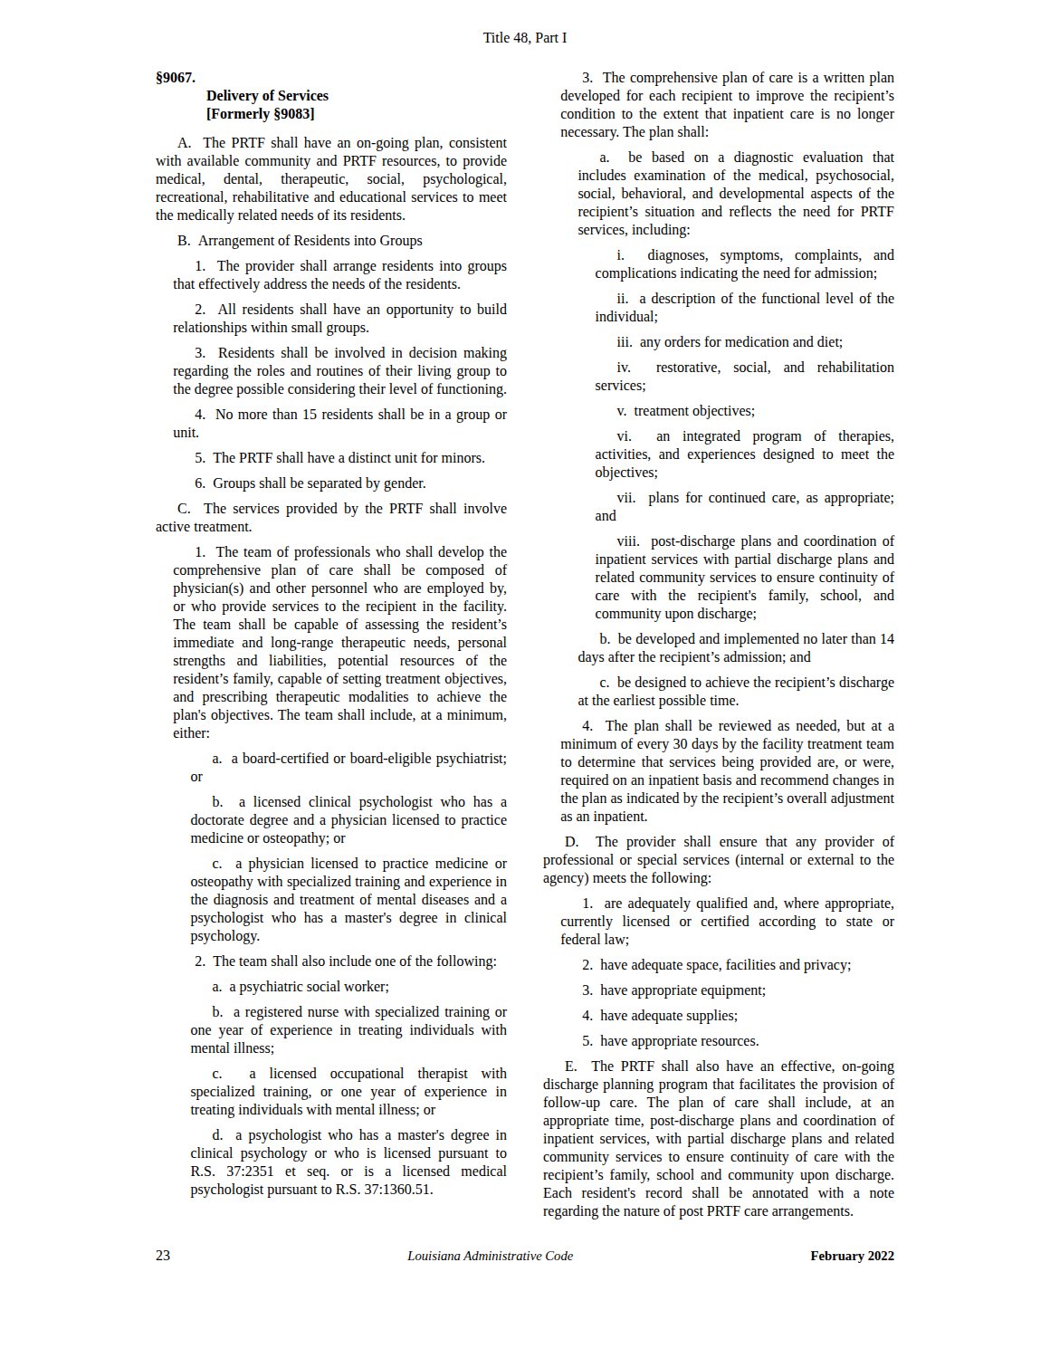Title 48, Part I
§9067.Delivery of Services[Formerly §9083]
A. The PRTF shall have an on-going plan, consistent with available community and PRTF resources, to provide medical, dental, therapeutic, social, psychological, recreational, rehabilitative and educational services to meet the medically related needs of its residents.
B. Arrangement of Residents into Groups
1. The provider shall arrange residents into groups that effectively address the needs of the residents.
2. All residents shall have an opportunity to build relationships within small groups.
3. Residents shall be involved in decision making regarding the roles and routines of their living group to the degree possible considering their level of functioning.
4. No more than 15 residents shall be in a group or unit.
5. The PRTF shall have a distinct unit for minors.
6. Groups shall be separated by gender.
C. The services provided by the PRTF shall involve active treatment.
1. The team of professionals who shall develop the comprehensive plan of care shall be composed of physician(s) and other personnel who are employed by, or who provide services to the recipient in the facility. The team shall be capable of assessing the resident’s immediate and long-range therapeutic needs, personal strengths and liabilities, potential resources of the resident’s family, capable of setting treatment objectives, and prescribing therapeutic modalities to achieve the plan's objectives. The team shall include, at a minimum, either:
a. a board-certified or board-eligible psychiatrist; or
b. a licensed clinical psychologist who has a doctorate degree and a physician licensed to practice medicine or osteopathy; or
c. a physician licensed to practice medicine or osteopathy with specialized training and experience in the diagnosis and treatment of mental diseases and a psychologist who has a master's degree in clinical psychology.
2. The team shall also include one of the following:
a. a psychiatric social worker;
b. a registered nurse with specialized training or one year of experience in treating individuals with mental illness;
c. a licensed occupational therapist with specialized training, or one year of experience in treating individuals with mental illness; or
d. a psychologist who has a master's degree in clinical psychology or who is licensed pursuant to R.S. 37:2351 et seq. or is a licensed medical psychologist pursuant to R.S. 37:1360.51.
3. The comprehensive plan of care is a written plan developed for each recipient to improve the recipient’s condition to the extent that inpatient care is no longer necessary. The plan shall:
a. be based on a diagnostic evaluation that includes examination of the medical, psychosocial, social, behavioral, and developmental aspects of the recipient’s situation and reflects the need for PRTF services, including:
i. diagnoses, symptoms, complaints, and complications indicating the need for admission;
ii. a description of the functional level of the individual;
iii. any orders for medication and diet;
iv. restorative, social, and rehabilitation services;
v. treatment objectives;
vi. an integrated program of therapies, activities, and experiences designed to meet the objectives;
vii. plans for continued care, as appropriate; and
viii. post-discharge plans and coordination of inpatient services with partial discharge plans and related community services to ensure continuity of care with the recipient's family, school, and community upon discharge;
b. be developed and implemented no later than 14 days after the recipient’s admission; and
c. be designed to achieve the recipient’s discharge at the earliest possible time.
4. The plan shall be reviewed as needed, but at a minimum of every 30 days by the facility treatment team to determine that services being provided are, or were, required on an inpatient basis and recommend changes in the plan as indicated by the recipient’s overall adjustment as an inpatient.
D. The provider shall ensure that any provider of professional or special services (internal or external to the agency) meets the following:
1. are adequately qualified and, where appropriate, currently licensed or certified according to state or federal law;
2. have adequate space, facilities and privacy;
3. have appropriate equipment;
4. have adequate supplies;
5. have appropriate resources.
E. The PRTF shall also have an effective, on-going discharge planning program that facilitates the provision of follow-up care. The plan of care shall include, at an appropriate time, post-discharge plans and coordination of inpatient services, with partial discharge plans and related community services to ensure continuity of care with the recipient’s family, school and community upon discharge. Each resident's record shall be annotated with a note regarding the nature of post PRTF care arrangements.
23 Louisiana Administrative Code February 2022